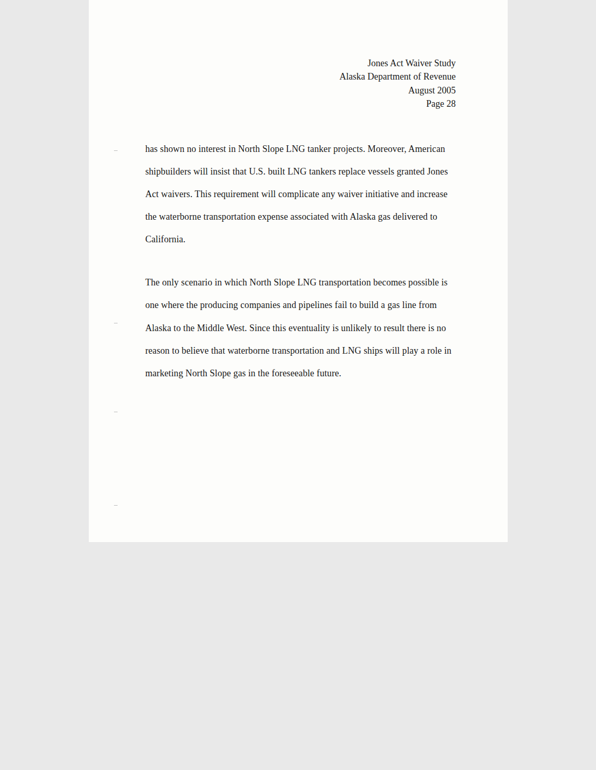Jones Act Waiver Study
Alaska Department of Revenue
August 2005
Page 28
has shown no interest in North Slope LNG tanker projects. Moreover, American shipbuilders will insist that U.S. built LNG tankers replace vessels granted Jones Act waivers. This requirement will complicate any waiver initiative and increase the waterborne transportation expense associated with Alaska gas delivered to California.
The only scenario in which North Slope LNG transportation becomes possible is one where the producing companies and pipelines fail to build a gas line from Alaska to the Middle West. Since this eventuality is unlikely to result there is no reason to believe that waterborne transportation and LNG ships will play a role in marketing North Slope gas in the foreseeable future.